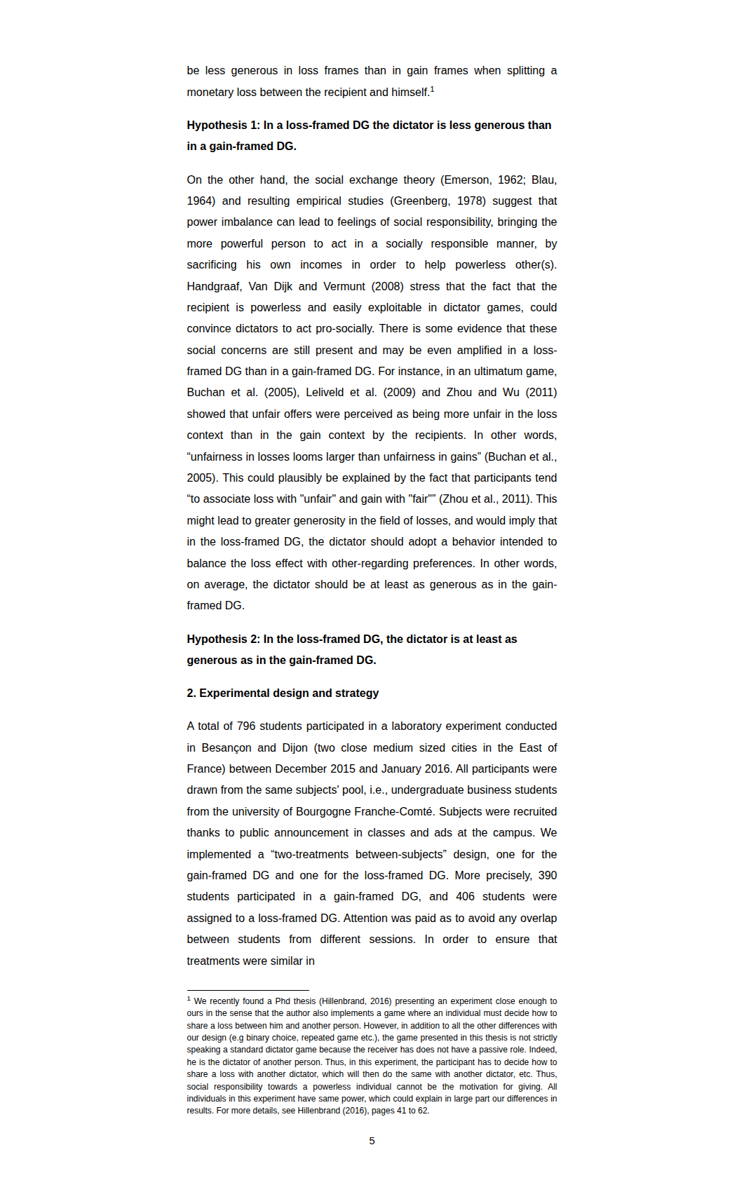be less generous in loss frames than in gain frames when splitting a monetary loss between the recipient and himself.1
Hypothesis 1: In a loss-framed DG the dictator is less generous than in a gain-framed DG.
On the other hand, the social exchange theory (Emerson, 1962; Blau, 1964) and resulting empirical studies (Greenberg, 1978) suggest that power imbalance can lead to feelings of social responsibility, bringing the more powerful person to act in a socially responsible manner, by sacrificing his own incomes in order to help powerless other(s). Handgraaf, Van Dijk and Vermunt (2008) stress that the fact that the recipient is powerless and easily exploitable in dictator games, could convince dictators to act pro-socially. There is some evidence that these social concerns are still present and may be even amplified in a loss-framed DG than in a gain-framed DG. For instance, in an ultimatum game, Buchan et al. (2005), Leliveld et al. (2009) and Zhou and Wu (2011) showed that unfair offers were perceived as being more unfair in the loss context than in the gain context by the recipients. In other words, “unfairness in losses looms larger than unfairness in gains” (Buchan et al., 2005). This could plausibly be explained by the fact that participants tend “to associate loss with "unfair" and gain with "fair"” (Zhou et al., 2011). This might lead to greater generosity in the field of losses, and would imply that in the loss-framed DG, the dictator should adopt a behavior intended to balance the loss effect with other-regarding preferences. In other words, on average, the dictator should be at least as generous as in the gain-framed DG.
Hypothesis 2: In the loss-framed DG, the dictator is at least as generous as in the gain-framed DG.
2. Experimental design and strategy
A total of 796 students participated in a laboratory experiment conducted in Besançon and Dijon (two close medium sized cities in the East of France) between December 2015 and January 2016. All participants were drawn from the same subjects' pool, i.e., undergraduate business students from the university of Bourgogne Franche-Comté. Subjects were recruited thanks to public announcement in classes and ads at the campus. We implemented a “two-treatments between-subjects” design, one for the gain-framed DG and one for the loss-framed DG. More precisely, 390 students participated in a gain-framed DG, and 406 students were assigned to a loss-framed DG. Attention was paid as to avoid any overlap between students from different sessions. In order to ensure that treatments were similar in
1 We recently found a Phd thesis (Hillenbrand, 2016) presenting an experiment close enough to ours in the sense that the author also implements a game where an individual must decide how to share a loss between him and another person. However, in addition to all the other differences with our design (e.g binary choice, repeated game etc.), the game presented in this thesis is not strictly speaking a standard dictator game because the receiver has does not have a passive role. Indeed, he is the dictator of another person. Thus, in this experiment, the participant has to decide how to share a loss with another dictator, which will then do the same with another dictator, etc. Thus, social responsibility towards a powerless individual cannot be the motivation for giving. All individuals in this experiment have same power, which could explain in large part our differences in results. For more details, see Hillenbrand (2016), pages 41 to 62.
5